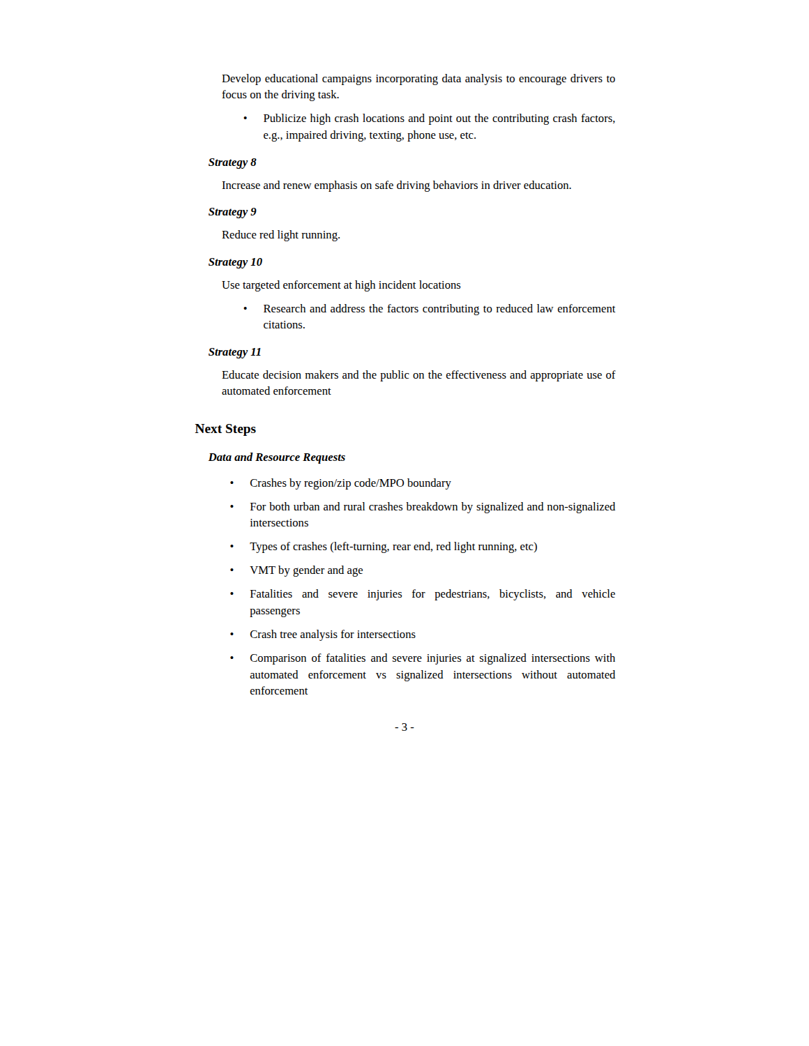Develop educational campaigns incorporating data analysis to encourage drivers to focus on the driving task.
Publicize high crash locations and point out the contributing crash factors, e.g., impaired driving, texting, phone use, etc.
Strategy 8
Increase and renew emphasis on safe driving behaviors in driver education.
Strategy 9
Reduce red light running.
Strategy 10
Use targeted enforcement at high incident locations
Research and address the factors contributing to reduced law enforcement citations.
Strategy 11
Educate decision makers and the public on the effectiveness and appropriate use of automated enforcement
Next Steps
Data and Resource Requests
Crashes by region/zip code/MPO boundary
For both urban and rural crashes breakdown by signalized and non-signalized intersections
Types of crashes (left-turning, rear end, red light running, etc)
VMT by gender and age
Fatalities and severe injuries for pedestrians, bicyclists, and vehicle passengers
Crash tree analysis for intersections
Comparison of fatalities and severe injuries at signalized intersections with automated enforcement vs signalized intersections without automated enforcement
- 3 -